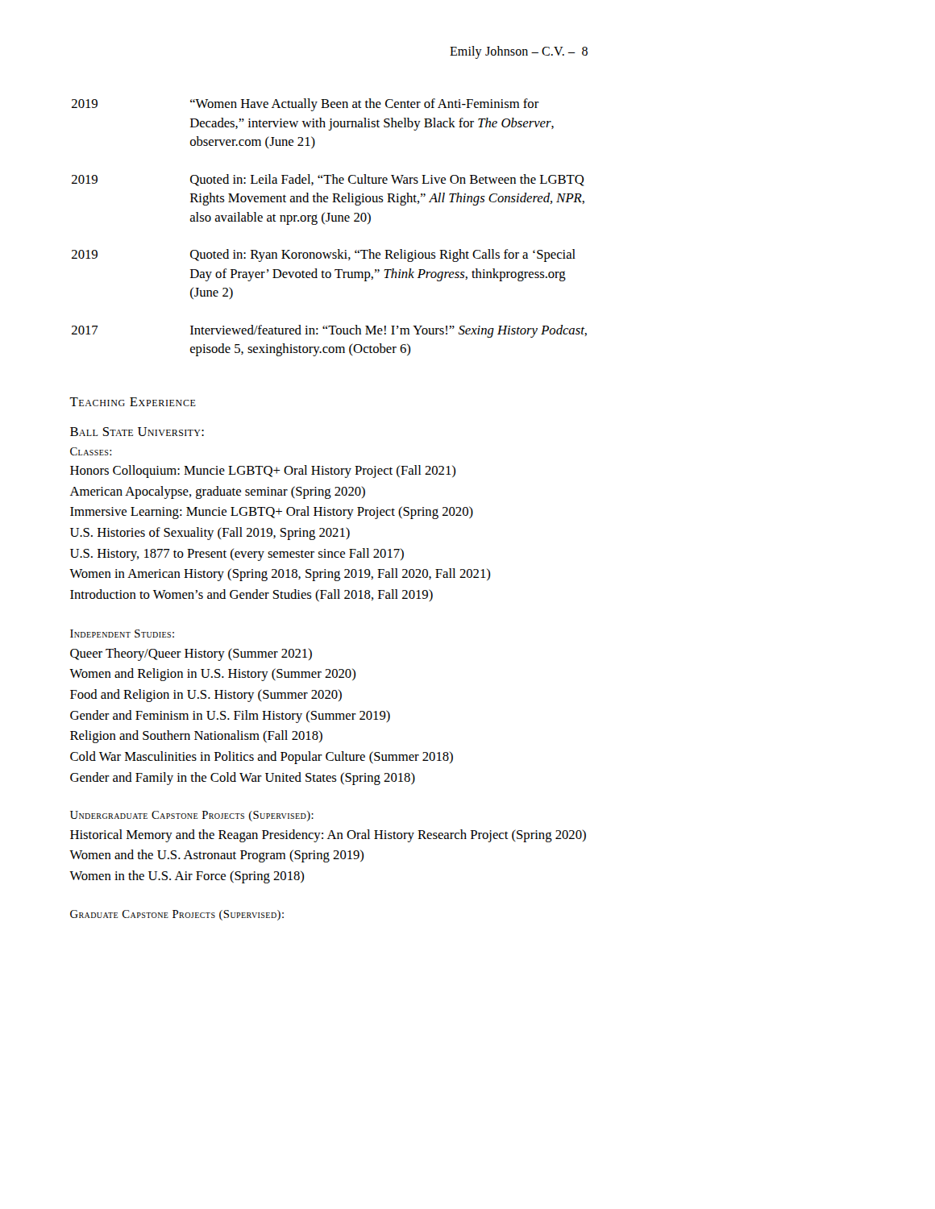Emily Johnson – C.V. – 8
2019
“Women Have Actually Been at the Center of Anti-Feminism for Decades,” interview with journalist Shelby Black for The Observer, observer.com (June 21)
2019
Quoted in: Leila Fadel, “The Culture Wars Live On Between the LGBTQ Rights Movement and the Religious Right,” All Things Considered, NPR, also available at npr.org (June 20)
2019
Quoted in: Ryan Koronowski, “The Religious Right Calls for a ‘Special Day of Prayer’ Devoted to Trump,” Think Progress, thinkprogress.org (June 2)
2017
Interviewed/featured in: “Touch Me! I’m Yours!” Sexing History Podcast, episode 5, sexinghistory.com (October 6)
Teaching Experience
Ball State University:
Classes:
Honors Colloquium: Muncie LGBTQ+ Oral History Project (Fall 2021)
American Apocalypse, graduate seminar (Spring 2020)
Immersive Learning: Muncie LGBTQ+ Oral History Project (Spring 2020)
U.S. Histories of Sexuality (Fall 2019, Spring 2021)
U.S. History, 1877 to Present (every semester since Fall 2017)
Women in American History (Spring 2018, Spring 2019, Fall 2020, Fall 2021)
Introduction to Women’s and Gender Studies (Fall 2018, Fall 2019)
Independent Studies:
Queer Theory/Queer History (Summer 2021)
Women and Religion in U.S. History (Summer 2020)
Food and Religion in U.S. History (Summer 2020)
Gender and Feminism in U.S. Film History (Summer 2019)
Religion and Southern Nationalism (Fall 2018)
Cold War Masculinities in Politics and Popular Culture (Summer 2018)
Gender and Family in the Cold War United States (Spring 2018)
Undergraduate Capstone Projects (Supervised):
Historical Memory and the Reagan Presidency: An Oral History Research Project (Spring 2020)
Women and the U.S. Astronaut Program (Spring 2019)
Women in the U.S. Air Force (Spring 2018)
Graduate Capstone Projects (Supervised):